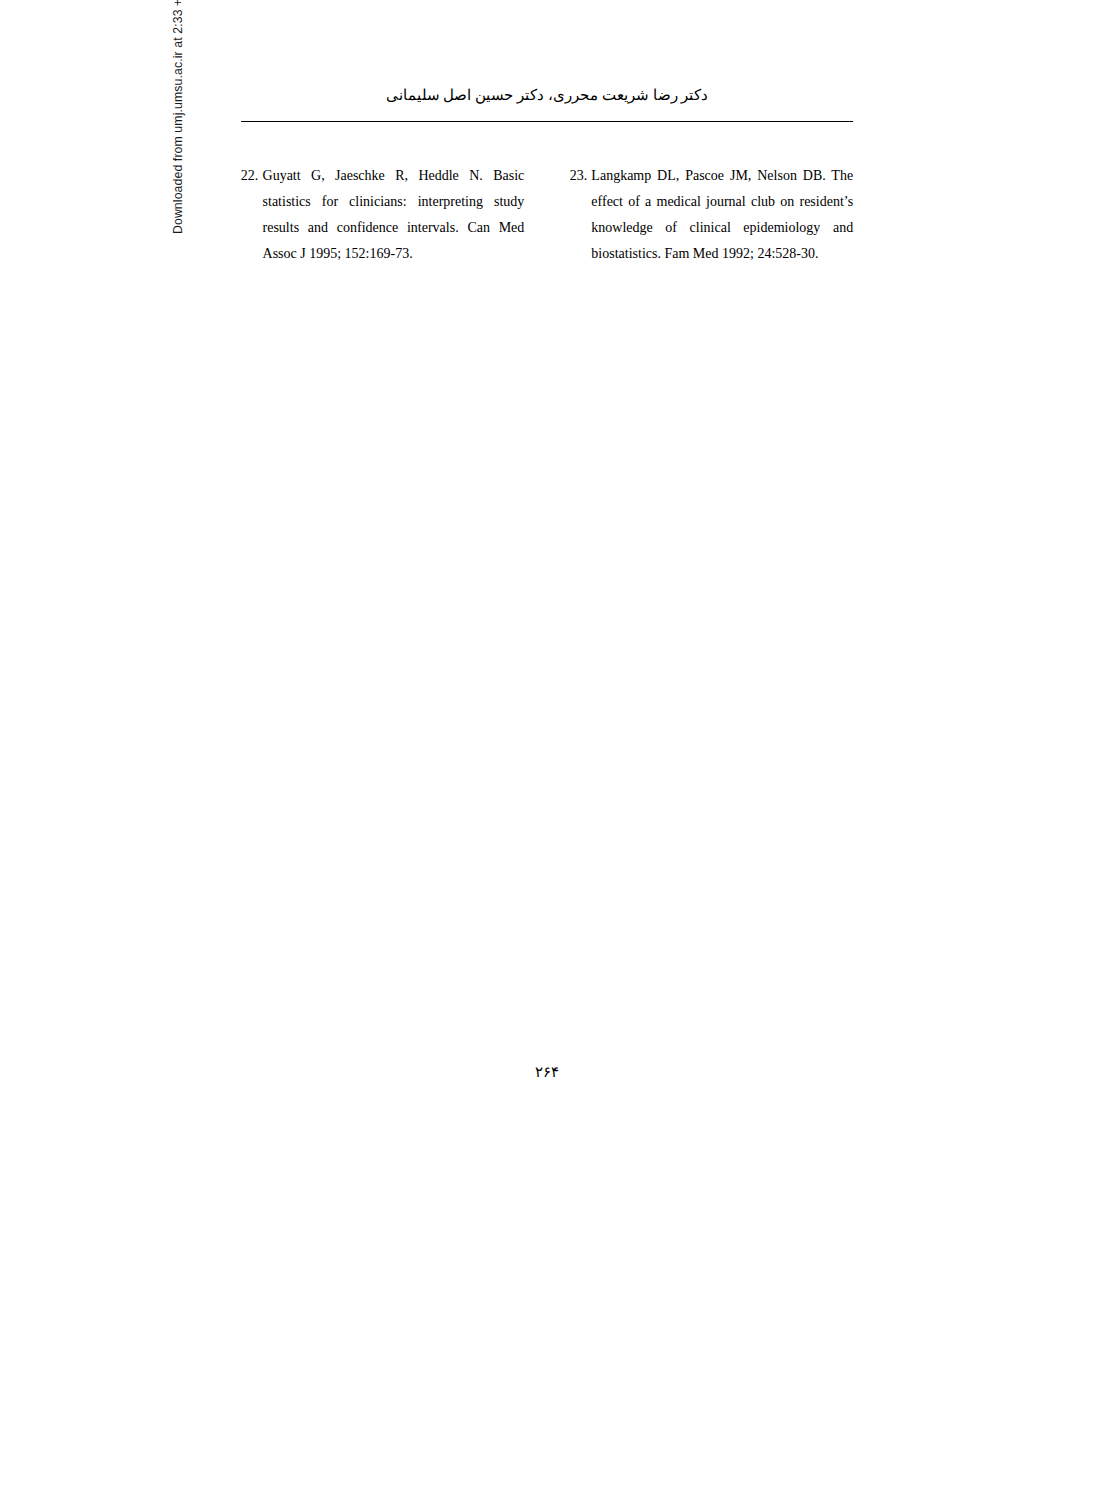Downloaded from umj.umsu.ac.ir at 2:33 +0430 on Tuesday August 17th 2021
دکتر رضا شریعت محرری، دکتر حسین اصل سلیمانی
22. Guyatt G, Jaeschke R, Heddle N. Basic statistics for clinicians: interpreting study results and confidence intervals. Can Med Assoc J 1995; 152:169-73.
23. Langkamp DL, Pascoe JM, Nelson DB. The effect of a medical journal club on resident’s knowledge of clinical epidemiology and biostatistics. Fam Med 1992; 24:528-30.
۲۶۴